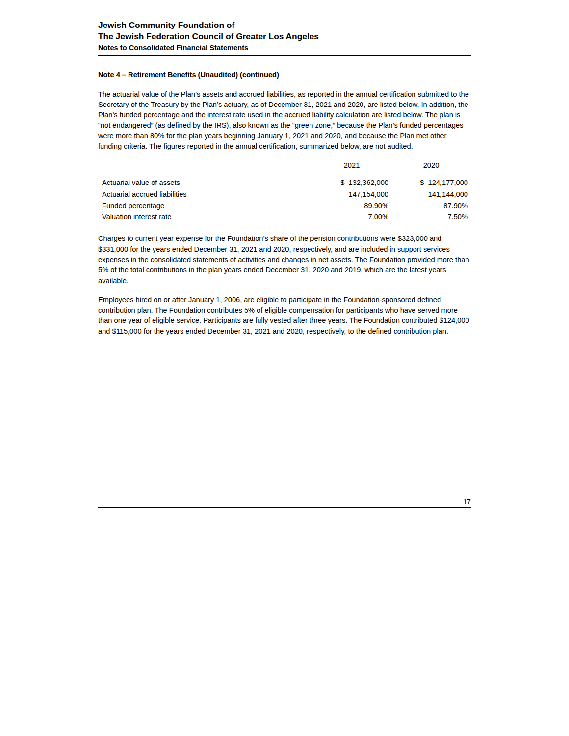Jewish Community Foundation of
The Jewish Federation Council of Greater Los Angeles
Notes to Consolidated Financial Statements
Note 4 – Retirement Benefits (Unaudited) (continued)
The actuarial value of the Plan’s assets and accrued liabilities, as reported in the annual certification submitted to the Secretary of the Treasury by the Plan’s actuary, as of December 31, 2021 and 2020, are listed below. In addition, the Plan’s funded percentage and the interest rate used in the accrued liability calculation are listed below. The plan is “not endangered” (as defined by the IRS), also known as the “green zone,” because the Plan’s funded percentages were more than 80% for the plan years beginning January 1, 2021 and 2020, and because the Plan met other funding criteria. The figures reported in the annual certification, summarized below, are not audited.
| | 2021 | 2020 |
| --- | --- | --- |
| Actuarial value of assets | $ 132,362,000 | $ 124,177,000 |
| Actuarial accrued liabilities | 147,154,000 | 141,144,000 |
| Funded percentage | 89.90% | 87.90% |
| Valuation interest rate | 7.00% | 7.50% |
Charges to current year expense for the Foundation’s share of the pension contributions were $323,000 and $331,000 for the years ended December 31, 2021 and 2020, respectively, and are included in support services expenses in the consolidated statements of activities and changes in net assets. The Foundation provided more than 5% of the total contributions in the plan years ended December 31, 2020 and 2019, which are the latest years available.
Employees hired on or after January 1, 2006, are eligible to participate in the Foundation-sponsored defined contribution plan. The Foundation contributes 5% of eligible compensation for participants who have served more than one year of eligible service. Participants are fully vested after three years. The Foundation contributed $124,000 and $115,000 for the years ended December 31, 2021 and 2020, respectively, to the defined contribution plan.
17